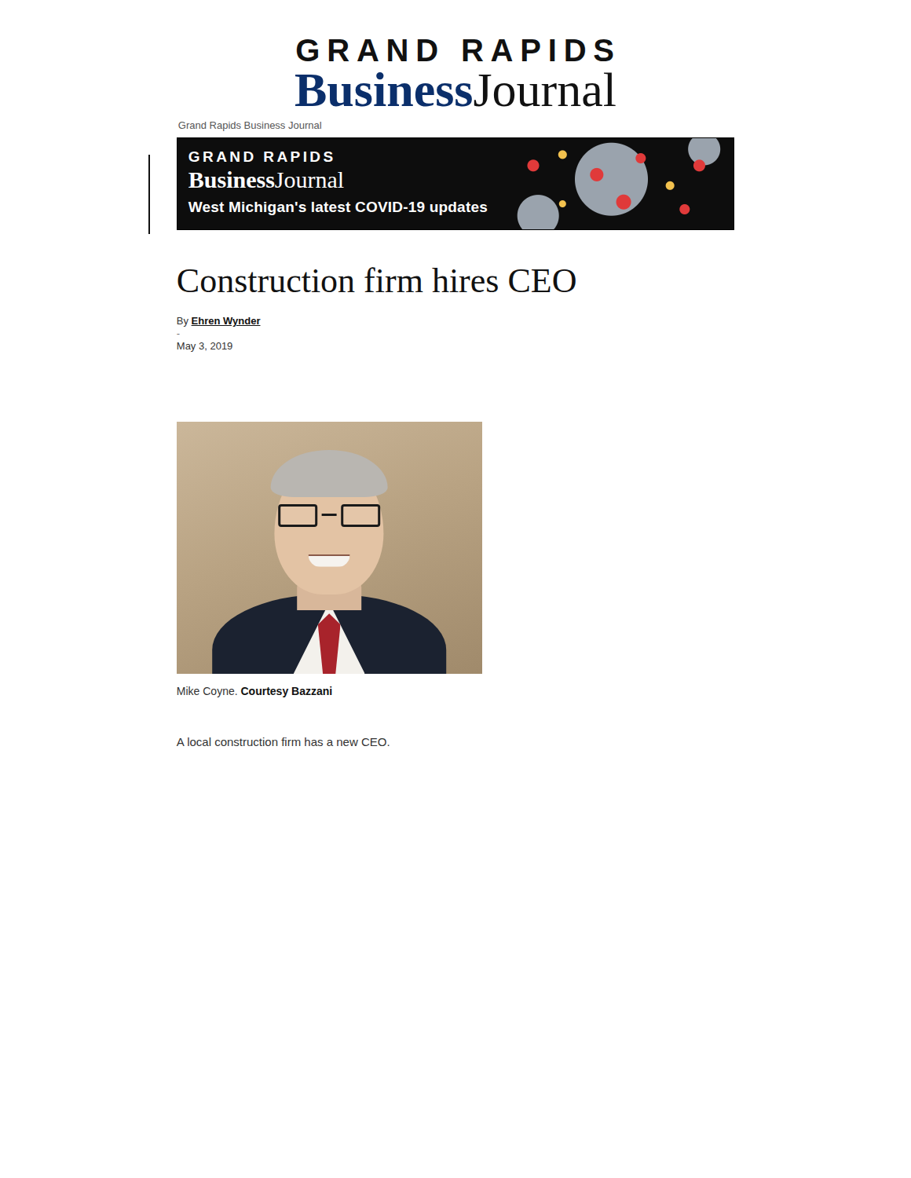GRAND RAPIDS
Business Journal
Grand Rapids Business Journal
GRAND RAPIDS
Business Journal
West Michigan's latest COVID-19 updates
Construction firm hires CEO
By Ehren Wynder-
May 3, 2019
Mike Coyne. Courtesy Bazzani
A local construction firm has a new CEO.